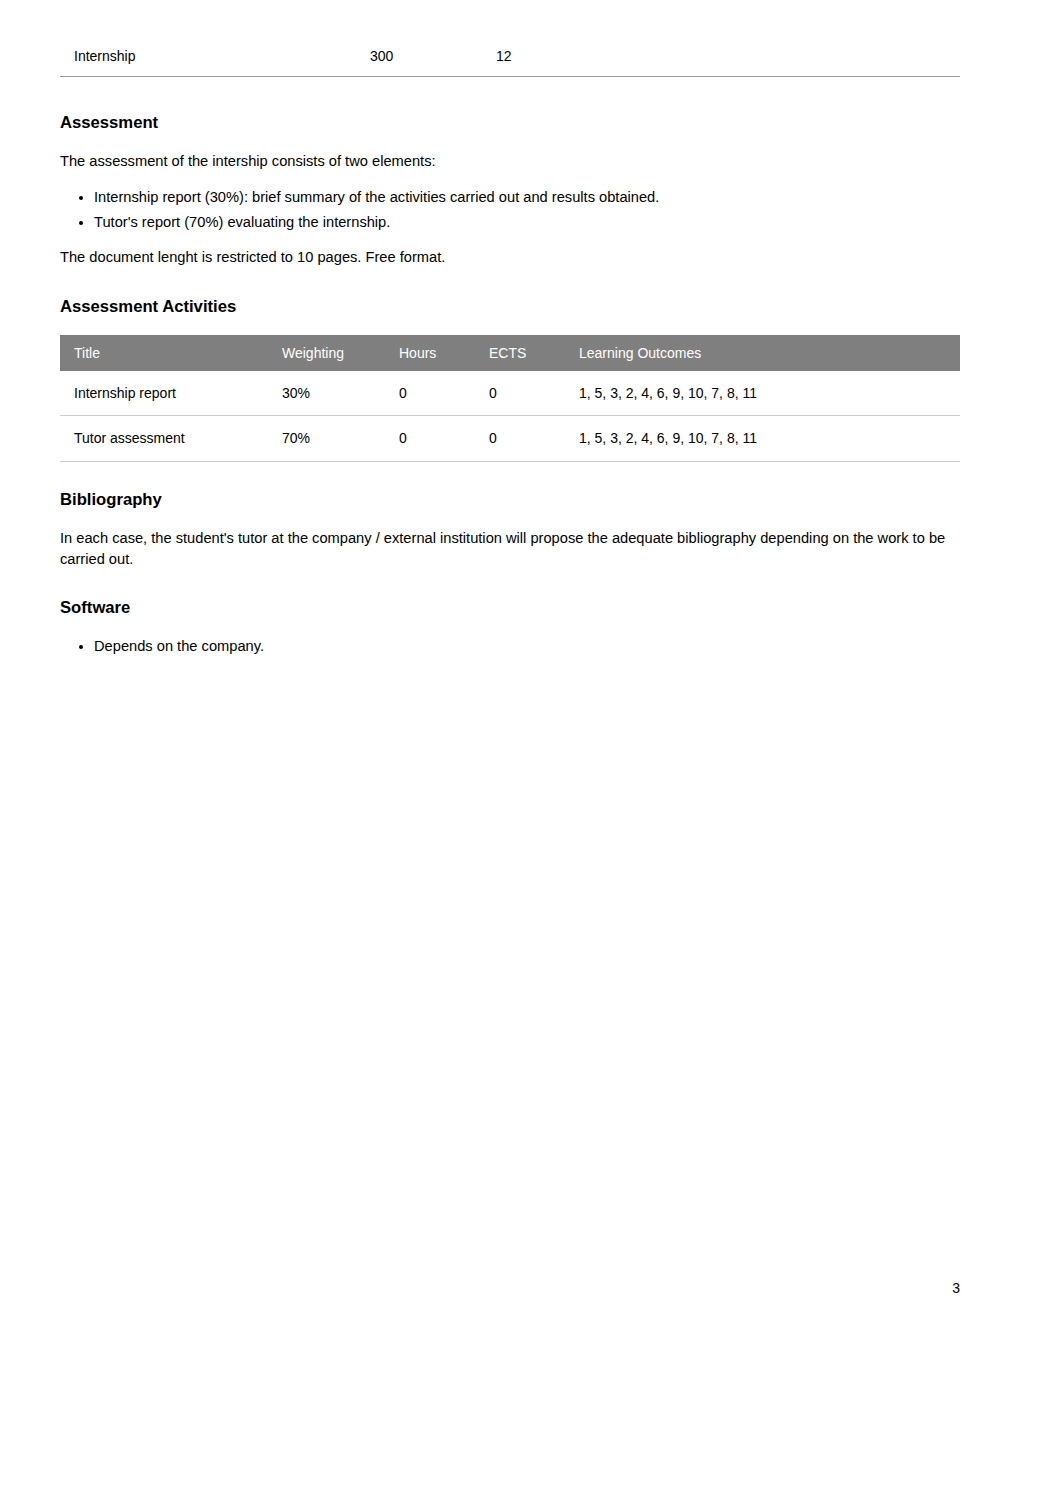| Internship | 300 | 12 | |
Assessment
The assessment of the intership consists of two elements:
Internship report (30%): brief summary of the activities carried out and results obtained.
Tutor's report (70%) evaluating the internship.
The document lenght is restricted to 10 pages. Free format.
Assessment Activities
| Title | Weighting | Hours | ECTS | Learning Outcomes |
| --- | --- | --- | --- | --- |
| Internship report | 30% | 0 | 0 | 1, 5, 3, 2, 4, 6, 9, 10, 7, 8, 11 |
| Tutor assessment | 70% | 0 | 0 | 1, 5, 3, 2, 4, 6, 9, 10, 7, 8, 11 |
Bibliography
In each case, the student's tutor at the company / external institution will propose the adequate bibliography depending on the work to be carried out.
Software
Depends on the company.
3